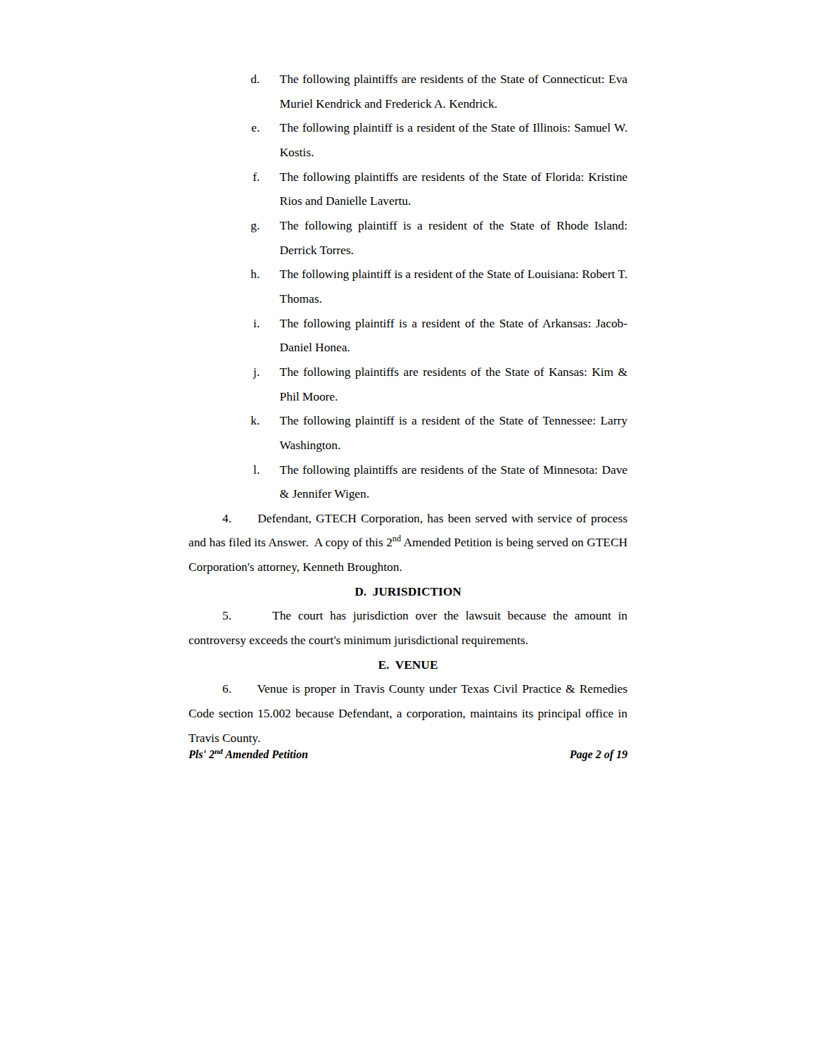The following plaintiffs are residents of the State of Connecticut: Eva Muriel Kendrick and Frederick A. Kendrick.
The following plaintiff is a resident of the State of Illinois: Samuel W. Kostis.
The following plaintiffs are residents of the State of Florida: Kristine Rios and Danielle Lavertu.
The following plaintiff is a resident of the State of Rhode Island: Derrick Torres.
The following plaintiff is a resident of the State of Louisiana: Robert T. Thomas.
The following plaintiff is a resident of the State of Arkansas: Jacob-Daniel Honea.
The following plaintiffs are residents of the State of Kansas: Kim & Phil Moore.
The following plaintiff is a resident of the State of Tennessee: Larry Washington.
The following plaintiffs are residents of the State of Minnesota: Dave & Jennifer Wigen.
4. Defendant, GTECH Corporation, has been served with service of process and has filed its Answer. A copy of this 2nd Amended Petition is being served on GTECH Corporation's attorney, Kenneth Broughton.
D. JURISDICTION
5. The court has jurisdiction over the lawsuit because the amount in controversy exceeds the court's minimum jurisdictional requirements.
E. VENUE
6. Venue is proper in Travis County under Texas Civil Practice & Remedies Code section 15.002 because Defendant, a corporation, maintains its principal office in Travis County.
Pls' 2nd Amended Petition Page 2 of 19